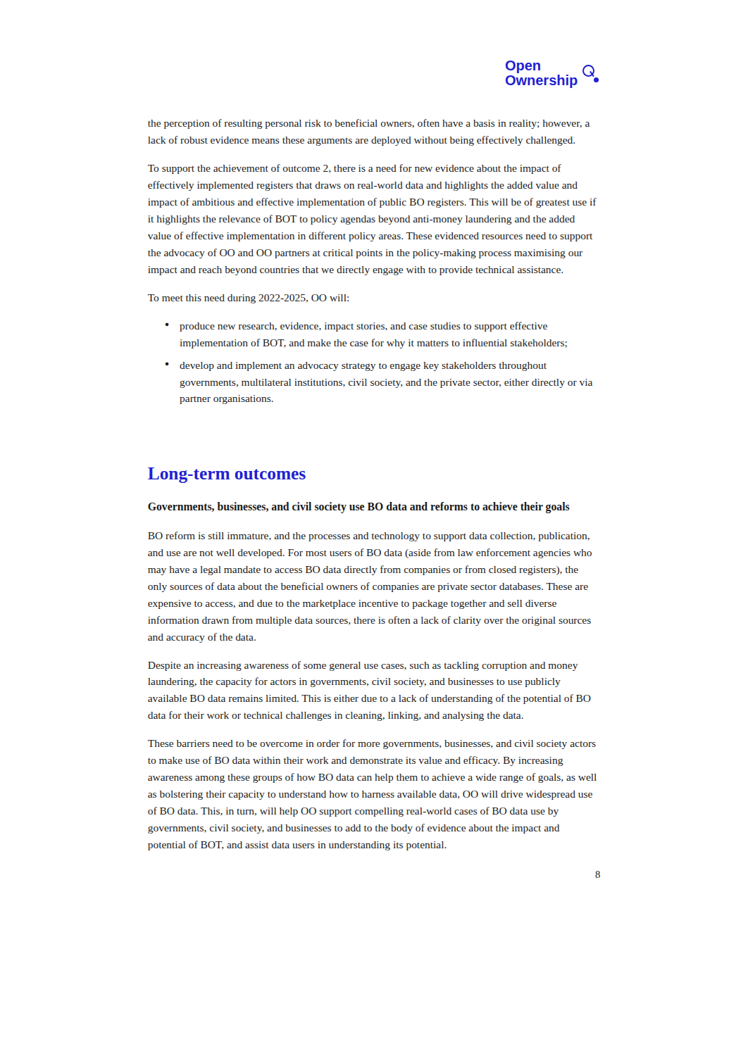Open
Ownership
the perception of resulting personal risk to beneficial owners, often have a basis in reality; however, a lack of robust evidence means these arguments are deployed without being effectively challenged.
To support the achievement of outcome 2, there is a need for new evidence about the impact of effectively implemented registers that draws on real-world data and highlights the added value and impact of ambitious and effective implementation of public BO registers. This will be of greatest use if it highlights the relevance of BOT to policy agendas beyond anti-money laundering and the added value of effective implementation in different policy areas. These evidenced resources need to support the advocacy of OO and OO partners at critical points in the policy-making process maximising our impact and reach beyond countries that we directly engage with to provide technical assistance.
To meet this need during 2022-2025, OO will:
produce new research, evidence, impact stories, and case studies to support effective implementation of BOT, and make the case for why it matters to influential stakeholders;
develop and implement an advocacy strategy to engage key stakeholders throughout governments, multilateral institutions, civil society, and the private sector, either directly or via partner organisations.
Long-term outcomes
Governments, businesses, and civil society use BO data and reforms to achieve their goals
BO reform is still immature, and the processes and technology to support data collection, publication, and use are not well developed. For most users of BO data (aside from law enforcement agencies who may have a legal mandate to access BO data directly from companies or from closed registers), the only sources of data about the beneficial owners of companies are private sector databases. These are expensive to access, and due to the marketplace incentive to package together and sell diverse information drawn from multiple data sources, there is often a lack of clarity over the original sources and accuracy of the data.
Despite an increasing awareness of some general use cases, such as tackling corruption and money laundering, the capacity for actors in governments, civil society, and businesses to use publicly available BO data remains limited. This is either due to a lack of understanding of the potential of BO data for their work or technical challenges in cleaning, linking, and analysing the data.
These barriers need to be overcome in order for more governments, businesses, and civil society actors to make use of BO data within their work and demonstrate its value and efficacy. By increasing awareness among these groups of how BO data can help them to achieve a wide range of goals, as well as bolstering their capacity to understand how to harness available data, OO will drive widespread use of BO data. This, in turn, will help OO support compelling real-world cases of BO data use by governments, civil society, and businesses to add to the body of evidence about the impact and potential of BOT, and assist data users in understanding its potential.
8